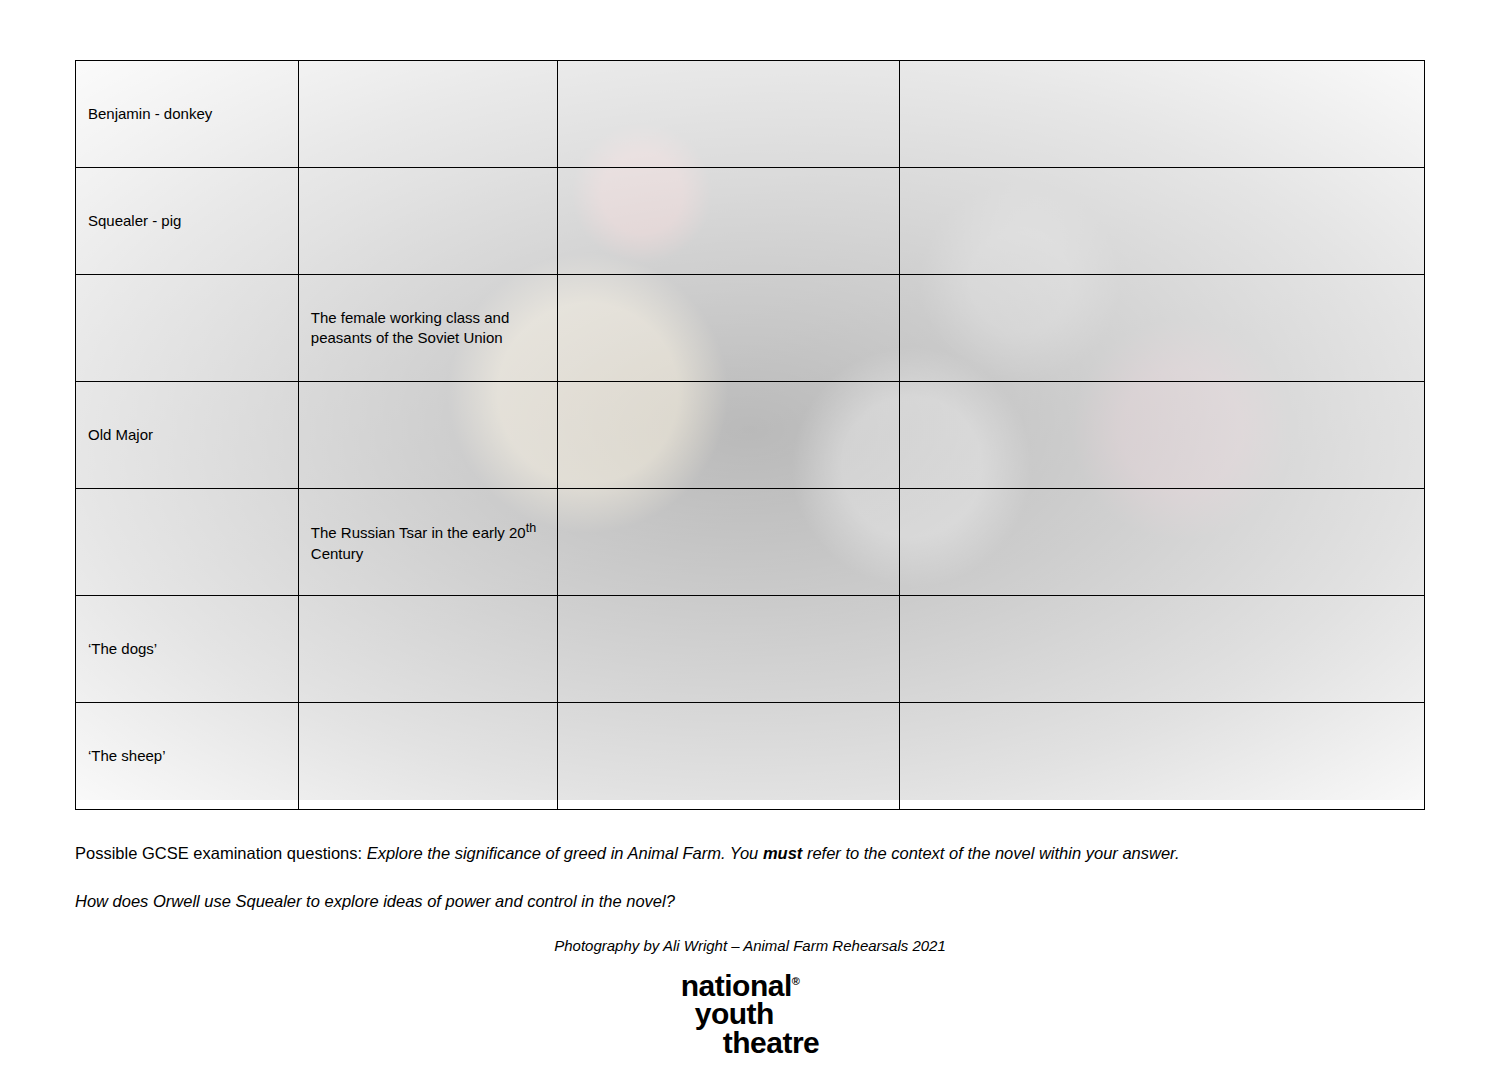| Benjamin - donkey | | | |
| Squealer - pig | | | |
| | The female working class and peasants of the Soviet Union | | |
| Old Major | | | |
| | The Russian Tsar in the early 20 th Century | | |
| ‘The dogs’ | | | |
| ‘The sheep’ | | | |
Possible GCSE examination questions: Explore the significance of greed in Animal Farm. You must refer to the context of the novel within your answer.
How does Orwell use Squealer to explore ideas of power and control in the novel?
Photography by Ali Wright – Animal Farm Rehearsals 2021
national®
youth
theatre